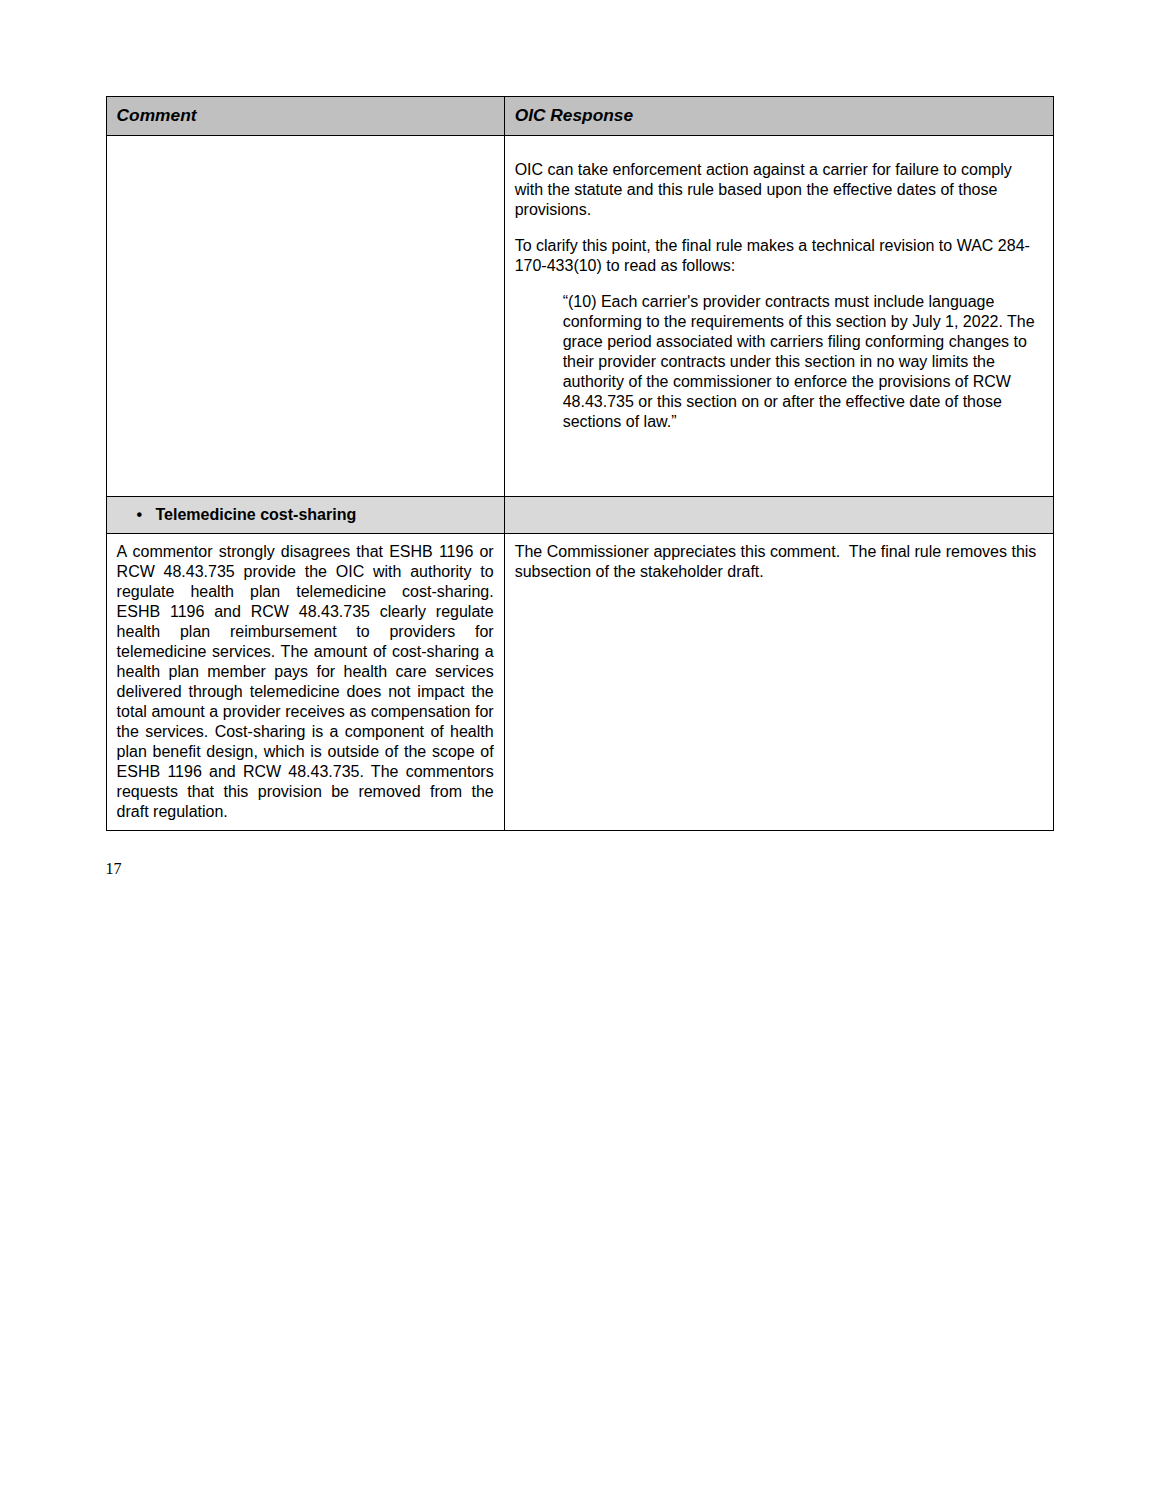| Comment | OIC Response |
| --- | --- |
| | OIC can take enforcement action against a carrier for failure to comply with the statute and this rule based upon the effective dates of those provisions. To clarify this point, the final rule makes a technical revision to WAC 284-170-433(10) to read as follows: “(10) Each carrier's provider contracts must include language conforming to the requirements of this section by July 1, 2022. The grace period associated with carriers filing conforming changes to their provider contracts under this section in no way limits the authority of the commissioner to enforce the provisions of RCW 48.43.735 or this section on or after the effective date of those sections of law.” |
| • Telemedicine cost-sharing | |
| A commentor strongly disagrees that ESHB 1196 or RCW 48.43.735 provide the OIC with authority to regulate health plan telemedicine cost-sharing. ESHB 1196 and RCW 48.43.735 clearly regulate health plan reimbursement to providers for telemedicine services. The amount of cost-sharing a health plan member pays for health care services delivered through telemedicine does not impact the total amount a provider receives as compensation for the services. Cost-sharing is a component of health plan benefit design, which is outside of the scope of ESHB 1196 and RCW 48.43.735. The commentors requests that this provision be removed from the draft regulation. | The Commissioner appreciates this comment. The final rule removes this subsection of the stakeholder draft. |
17